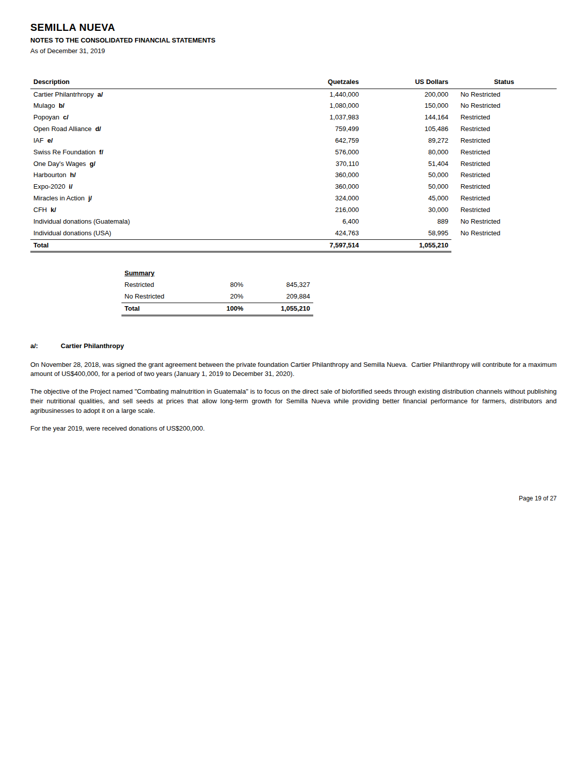SEMILLA NUEVA
NOTES TO THE CONSOLIDATED FINANCIAL STATEMENTS
As of December 31, 2019
| Description | Quetzales | US Dollars | Status |
| --- | --- | --- | --- |
| Cartier Philantrhropy a/ | 1,440,000 | 200,000 | No Restricted |
| Mulago b/ | 1,080,000 | 150,000 | No Restricted |
| Popoyan c/ | 1,037,983 | 144,164 | Restricted |
| Open Road Alliance d/ | 759,499 | 105,486 | Restricted |
| IAF e/ | 642,759 | 89,272 | Restricted |
| Swiss Re Foundation f/ | 576,000 | 80,000 | Restricted |
| One Day's Wages g/ | 370,110 | 51,404 | Restricted |
| Harbourton h/ | 360,000 | 50,000 | Restricted |
| Expo-2020 i/ | 360,000 | 50,000 | Restricted |
| Miracles in Action j/ | 324,000 | 45,000 | Restricted |
| CFH k/ | 216,000 | 30,000 | Restricted |
| Individual donations (Guatemala) | 6,400 | 889 | No Restricted |
| Individual donations (USA) | 424,763 | 58,995 | No Restricted |
| Total | 7,597,514 | 1,055,210 | |
| Summary | | |
| Restricted | 80% | 845,327 |
| No Restricted | 20% | 209,884 |
| Total | 100% | 1,055,210 |
a/: Cartier Philanthropy
On November 28, 2018, was signed the grant agreement between the private foundation Cartier Philanthropy and Semilla Nueva. Cartier Philanthropy will contribute for a maximum amount of US$400,000, for a period of two years (January 1, 2019 to December 31, 2020).
The objective of the Project named "Combating malnutrition in Guatemala" is to focus on the direct sale of biofortified seeds through existing distribution channels without publishing their nutritional qualities, and sell seeds at prices that allow long-term growth for Semilla Nueva while providing better financial performance for farmers, distributors and agribusinesses to adopt it on a large scale.
For the year 2019, were received donations of US$200,000.
Page 19 of 27